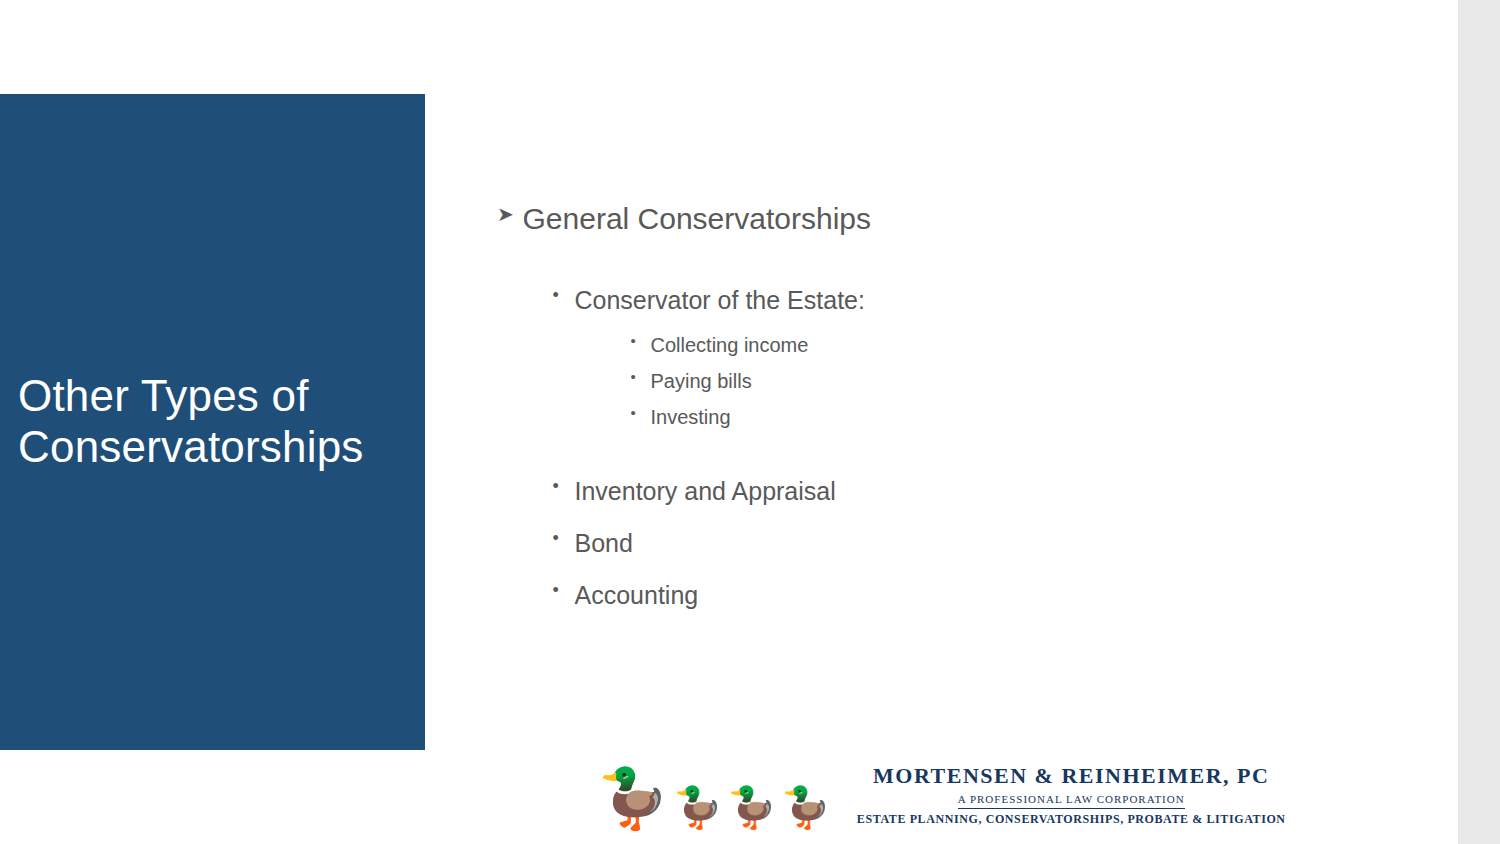Other Types of
Conservatorships
General Conservatorships
Conservator of the Estate:
Collecting income
Paying bills
Investing
Inventory and Appraisal
Bond
Accounting
🦆🦆🦆🦆
Mortensen & Reinheimer, PC
A Professional Law Corporation
Estate Planning, Conservatorships, Probate & Litigation